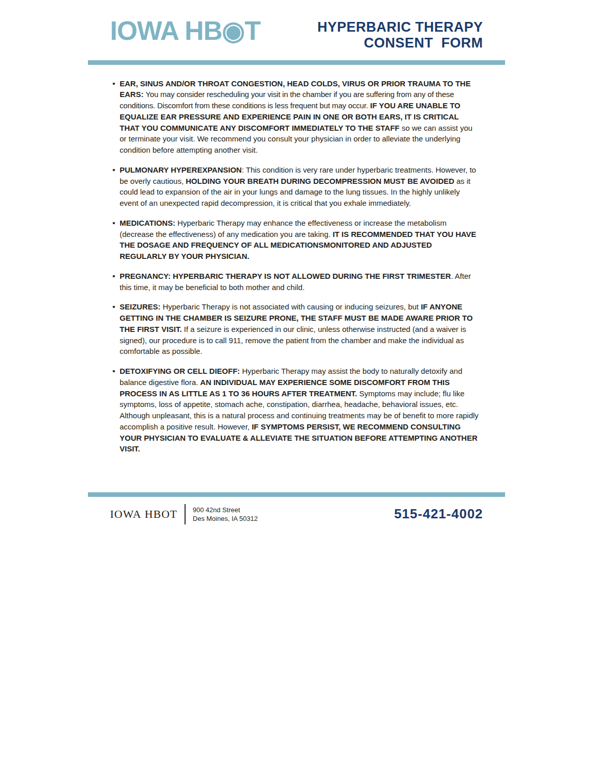IOWA HB◉T
HYPERBARIC THERAPY
CONSENT FORM
EAR, SINUS AND/OR THROAT CONGESTION, HEAD COLDS, VIRUS OR PRIOR TRAUMA TO THE EARS: You may consider rescheduling your visit in the chamber if you are suffering from any of these conditions. Discomfort from these conditions is less frequent but may occur. IF YOU ARE UNABLE TO EQUALIZE EAR PRESSURE AND EXPERIENCE PAIN IN ONE OR BOTH EARS, IT IS CRITICAL THAT YOU COMMUNICATE ANY DISCOMFORT IMMEDIATELY TO THE STAFF so we can assist you or terminate your visit. We recommend you consult your physician in order to alleviate the underlying condition before attempting another visit.
PULMONARY HYPEREXPANSION: This condition is very rare under hyperbaric treatments. However, to be overly cautious, HOLDING YOUR BREATH DURING DECOMPRESSION MUST BE AVOIDED as it could lead to expansion of the air in your lungs and damage to the lung tissues. In the highly unlikely event of an unexpected rapid decompression, it is critical that you exhale immediately.
MEDICATIONS: Hyperbaric Therapy may enhance the effectiveness or increase the metabolism (decrease the effectiveness) of any medication you are taking. IT IS RECOMMENDED THAT YOU HAVE THE DOSAGE AND FREQUENCY OF ALL MEDICATIONSMONITORED AND ADJUSTED REGULARLY BY YOUR PHYSICIAN.
PREGNANCY: HYPERBARIC THERAPY IS NOT ALLOWED DURING THE FIRST TRIMESTER. After this time, it may be beneficial to both mother and child.
SEIZURES: Hyperbaric Therapy is not associated with causing or inducing seizures, but IF ANYONE GETTING IN THE CHAMBER IS SEIZURE PRONE, THE STAFF MUST BE MADE AWARE PRIOR TO THE FIRST VISIT. If a seizure is experienced in our clinic, unless otherwise instructed (and a waiver is signed), our procedure is to call 911, remove the patient from the chamber and make the individual as comfortable as possible.
DETOXIFYING OR CELL DIEOFF: Hyperbaric Therapy may assist the body to naturally detoxify and balance digestive flora. AN INDIVIDUAL MAY EXPERIENCE SOME DISCOMFORT FROM THIS PROCESS IN AS LITTLE AS 1 TO 36 HOURS AFTER TREATMENT. Symptoms may include; flu like symptoms, loss of appetite, stomach ache, constipation, diarrhea, headache, behavioral issues, etc. Although unpleasant, this is a natural process and continuing treatments may be of benefit to more rapidly accomplish a positive result. However, IF SYMPTOMS PERSIST, WE RECOMMEND CONSULTING YOUR PHYSICIAN TO EVALUATE & ALLEVIATE THE SITUATION BEFORE ATTEMPTING ANOTHER VISIT.
IOWA HBOT
900 42nd Street
Des Moines, IA 50312
515-421-4002